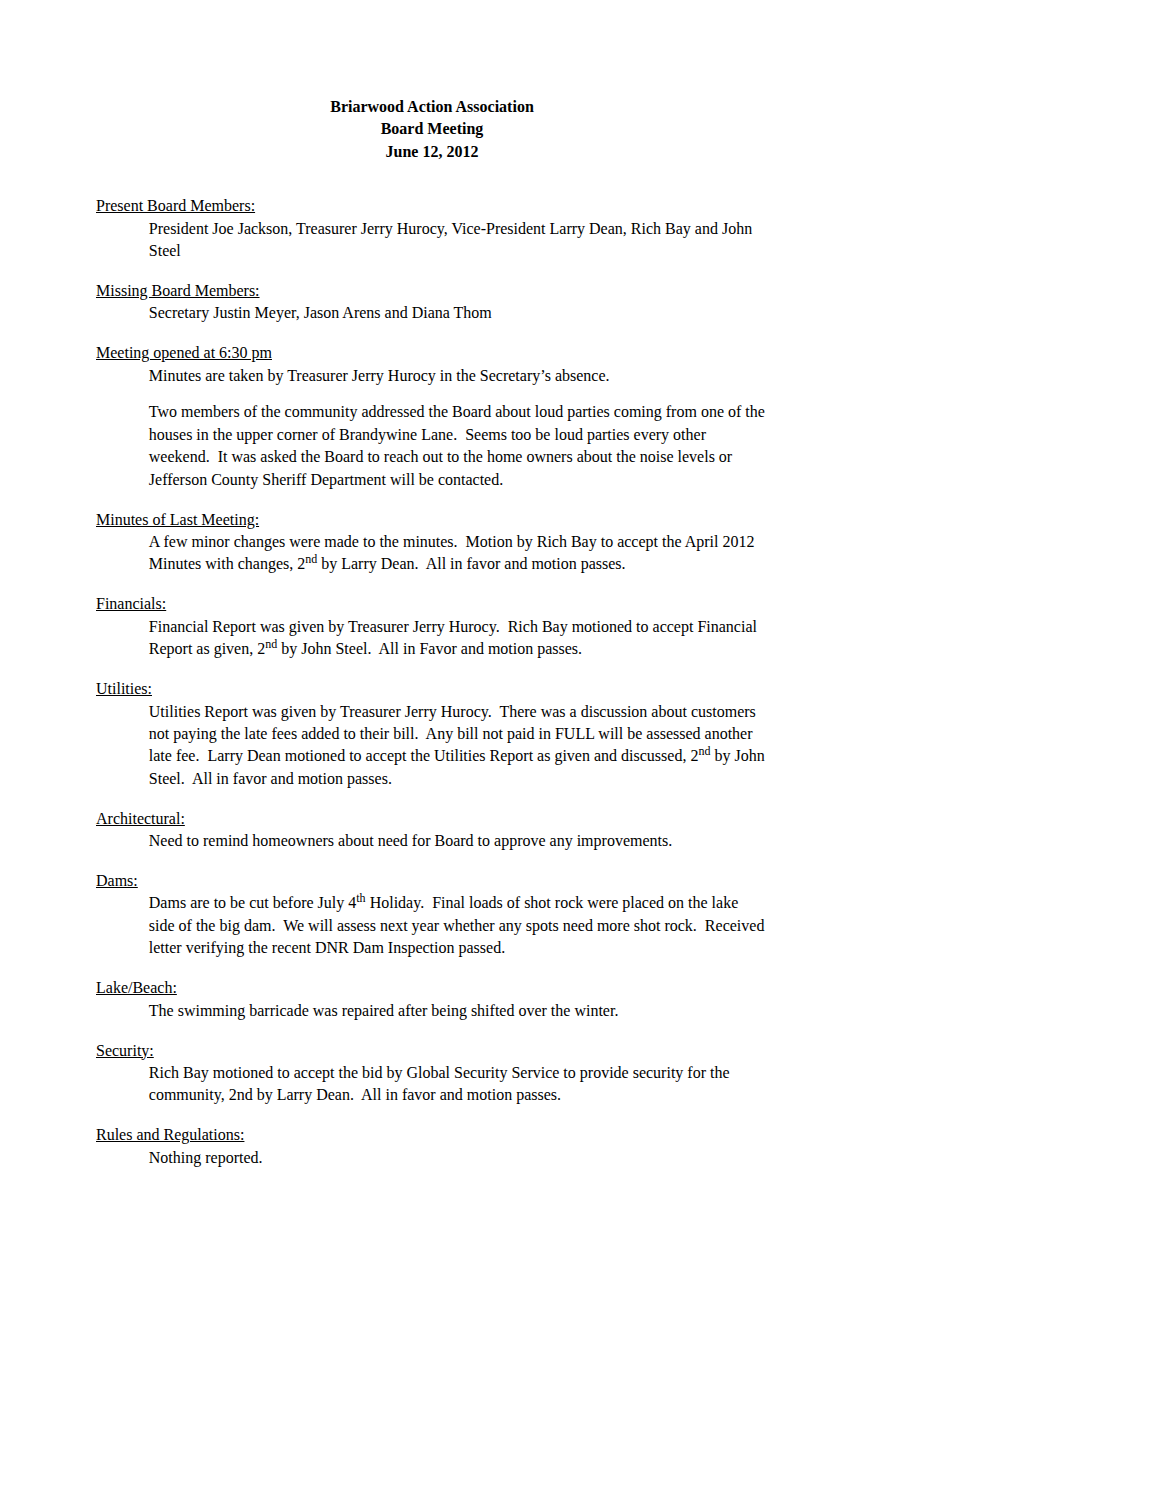Briarwood Action Association
Board Meeting
June 12, 2012
Present Board Members:
President Joe Jackson, Treasurer Jerry Hurocy, Vice-President Larry Dean, Rich Bay and John Steel
Missing Board Members:
Secretary Justin Meyer, Jason Arens and Diana Thom
Meeting opened at 6:30 pm
Minutes are taken by Treasurer Jerry Hurocy in the Secretary’s absence.
Two members of the community addressed the Board about loud parties coming from one of the houses in the upper corner of Brandywine Lane. Seems too be loud parties every other weekend. It was asked the Board to reach out to the home owners about the noise levels or Jefferson County Sheriff Department will be contacted.
Minutes of Last Meeting:
A few minor changes were made to the minutes. Motion by Rich Bay to accept the April 2012 Minutes with changes, 2nd by Larry Dean. All in favor and motion passes.
Financials:
Financial Report was given by Treasurer Jerry Hurocy. Rich Bay motioned to accept Financial Report as given, 2nd by John Steel. All in Favor and motion passes.
Utilities:
Utilities Report was given by Treasurer Jerry Hurocy. There was a discussion about customers not paying the late fees added to their bill. Any bill not paid in FULL will be assessed another late fee. Larry Dean motioned to accept the Utilities Report as given and discussed, 2nd by John Steel. All in favor and motion passes.
Architectural:
Need to remind homeowners about need for Board to approve any improvements.
Dams:
Dams are to be cut before July 4th Holiday. Final loads of shot rock were placed on the lake side of the big dam. We will assess next year whether any spots need more shot rock. Received letter verifying the recent DNR Dam Inspection passed.
Lake/Beach:
The swimming barricade was repaired after being shifted over the winter.
Security:
Rich Bay motioned to accept the bid by Global Security Service to provide security for the community, 2nd by Larry Dean. All in favor and motion passes.
Rules and Regulations:
Nothing reported.